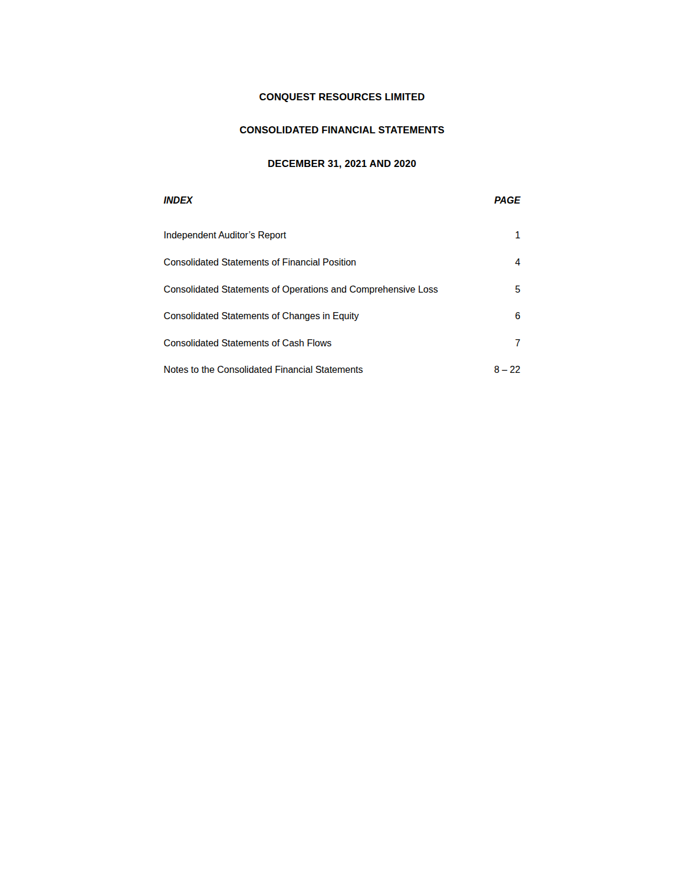CONQUEST RESOURCES LIMITED
CONSOLIDATED FINANCIAL STATEMENTS
DECEMBER 31, 2021 AND 2020
| INDEX | PAGE |
| --- | --- |
| Independent Auditor’s Report | 1 |
| Consolidated Statements of Financial Position | 4 |
| Consolidated Statements of Operations and Comprehensive Loss | 5 |
| Consolidated Statements of Changes in Equity | 6 |
| Consolidated Statements of Cash Flows | 7 |
| Notes to the Consolidated Financial Statements | 8 – 22 |